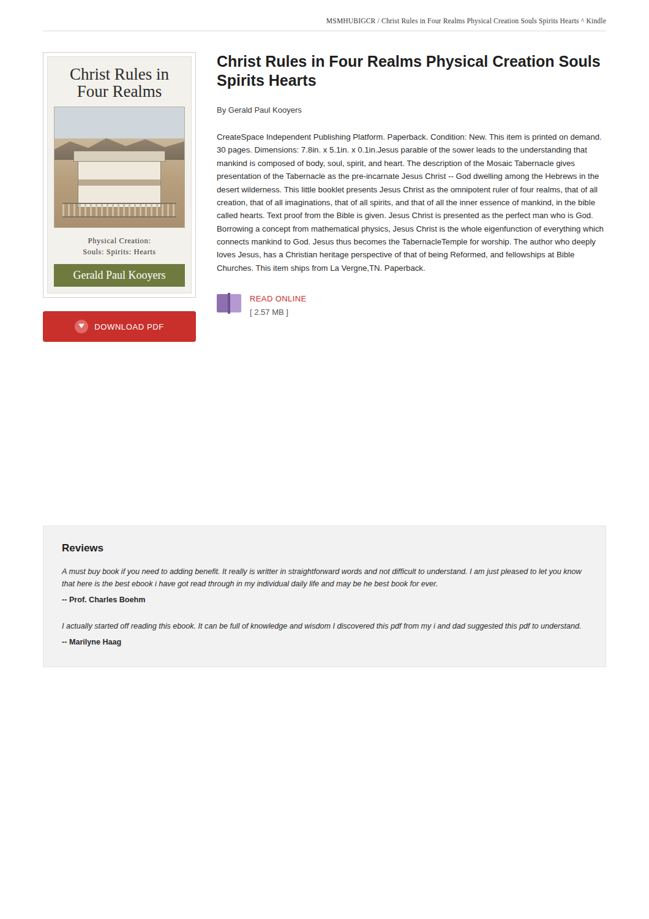MSMHUBIGCR / Christ Rules in Four Realms Physical Creation Souls Spirits Hearts ^ Kindle
Christ Rules in
Four Realms
Physical Creation:
Souls: Spirits: Hearts
Gerald Paul Kooyers
DOWNLOAD PDF
Christ Rules in Four Realms Physical Creation Souls Spirits Hearts
By Gerald Paul Kooyers
CreateSpace Independent Publishing Platform. Paperback. Condition: New. This item is printed on demand. 30 pages. Dimensions: 7.8in. x 5.1in. x 0.1in.Jesus parable of the sower leads to the understanding that mankind is composed of body, soul, spirit, and heart. The description of the Mosaic Tabernacle gives presentation of the Tabernacle as the pre-incarnate Jesus Christ -- God dwelling among the Hebrews in the desert wilderness. This little booklet presents Jesus Christ as the omnipotent ruler of four realms, that of all creation, that of all imaginations, that of all spirits, and that of all the inner essence of mankind, in the bible called hearts. Text proof from the Bible is given. Jesus Christ is presented as the perfect man who is God. Borrowing a concept from mathematical physics, Jesus Christ is the whole eigenfunction of everything which connects mankind to God. Jesus thus becomes the TabernacleTemple for worship. The author who deeply loves Jesus, has a Christian heritage perspective of that of being Reformed, and fellowships at Bible Churches. This item ships from La Vergne,TN. Paperback.
READ ONLINE
[ 2.57 MB ]
Reviews
A must buy book if you need to adding benefit. It really is writter in straightforward words and not difficult to understand. I am just pleased to let you know that here is the best ebook i have got read through in my individual daily life and may be he best book for ever.
-- Prof. Charles Boehm
I actually started off reading this ebook. It can be full of knowledge and wisdom I discovered this pdf from my i and dad suggested this pdf to understand.
-- Marilyne Haag